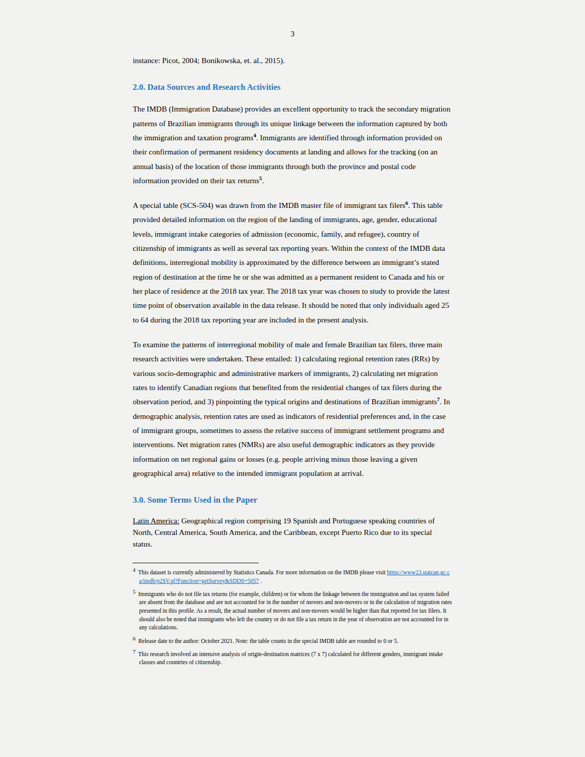3
instance: Picot, 2004; Bonikowska, et. al., 2015).
2.0. Data Sources and Research Activities
The IMDB (Immigration Database) provides an excellent opportunity to track the secondary migration patterns of Brazilian immigrants through its unique linkage between the information captured by both the immigration and taxation programs4. Immigrants are identified through information provided on their confirmation of permanent residency documents at landing and allows for the tracking (on an annual basis) of the location of those immigrants through both the province and postal code information provided on their tax returns5.
A special table (SCS-504) was drawn from the IMDB master file of immigrant tax filers6. This table provided detailed information on the region of the landing of immigrants, age, gender, educational levels, immigrant intake categories of admission (economic, family, and refugee), country of citizenship of immigrants as well as several tax reporting years. Within the context of the IMDB data definitions, interregional mobility is approximated by the difference between an immigrant’s stated region of destination at the time he or she was admitted as a permanent resident to Canada and his or her place of residence at the 2018 tax year. The 2018 tax year was chosen to study to provide the latest time point of observation available in the data release. It should be noted that only individuals aged 25 to 64 during the 2018 tax reporting year are included in the present analysis.
To examine the patterns of interregional mobility of male and female Brazilian tax filers, three main research activities were undertaken. These entailed: 1) calculating regional retention rates (RRs) by various socio-demographic and administrative markers of immigrants, 2) calculating net migration rates to identify Canadian regions that benefited from the residential changes of tax filers during the observation period, and 3) pinpointing the typical origins and destinations of Brazilian immigrants7. In demographic analysis, retention rates are used as indicators of residential preferences and, in the case of immigrant groups, sometimes to assess the relative success of immigrant settlement programs and interventions. Net migration rates (NMRs) are also useful demographic indicators as they provide information on net regional gains or losses (e.g. people arriving minus those leaving a given geographical area) relative to the intended immigrant population at arrival.
3.0. Some Terms Used in the Paper
Latin America: Geographical region comprising 19 Spanish and Portuguese speaking countries of North, Central America, South America, and the Caribbean, except Puerto Rico due to its special status.
4 This dataset is currently administered by Statistics Canada. For more information on the IMDB please visit https://www23.statcan.gc.ca/imdb/p2SV.pl?Function=getSurvey&SDDS=5057 .
5 Immigrants who do not file tax returns (for example, children) or for whom the linkage between the immigration and tax system failed are absent from the database and are not accounted for in the number of movers and non-movers or in the calculation of migration rates presented in this profile. As a result, the actual number of movers and non-movers would be higher than that reported for tax filers. It should also be noted that immigrants who left the country or do not file a tax return in the year of observation are not accounted for in any calculations.
6 Release date to the author: October 2021. Note: the table counts in the special IMDB table are rounded to 0 or 5.
7 This research involved an intensive analysis of origin-destination matrices (7 x 7) calculated for different genders, immigrant intake classes and countries of citizenship.